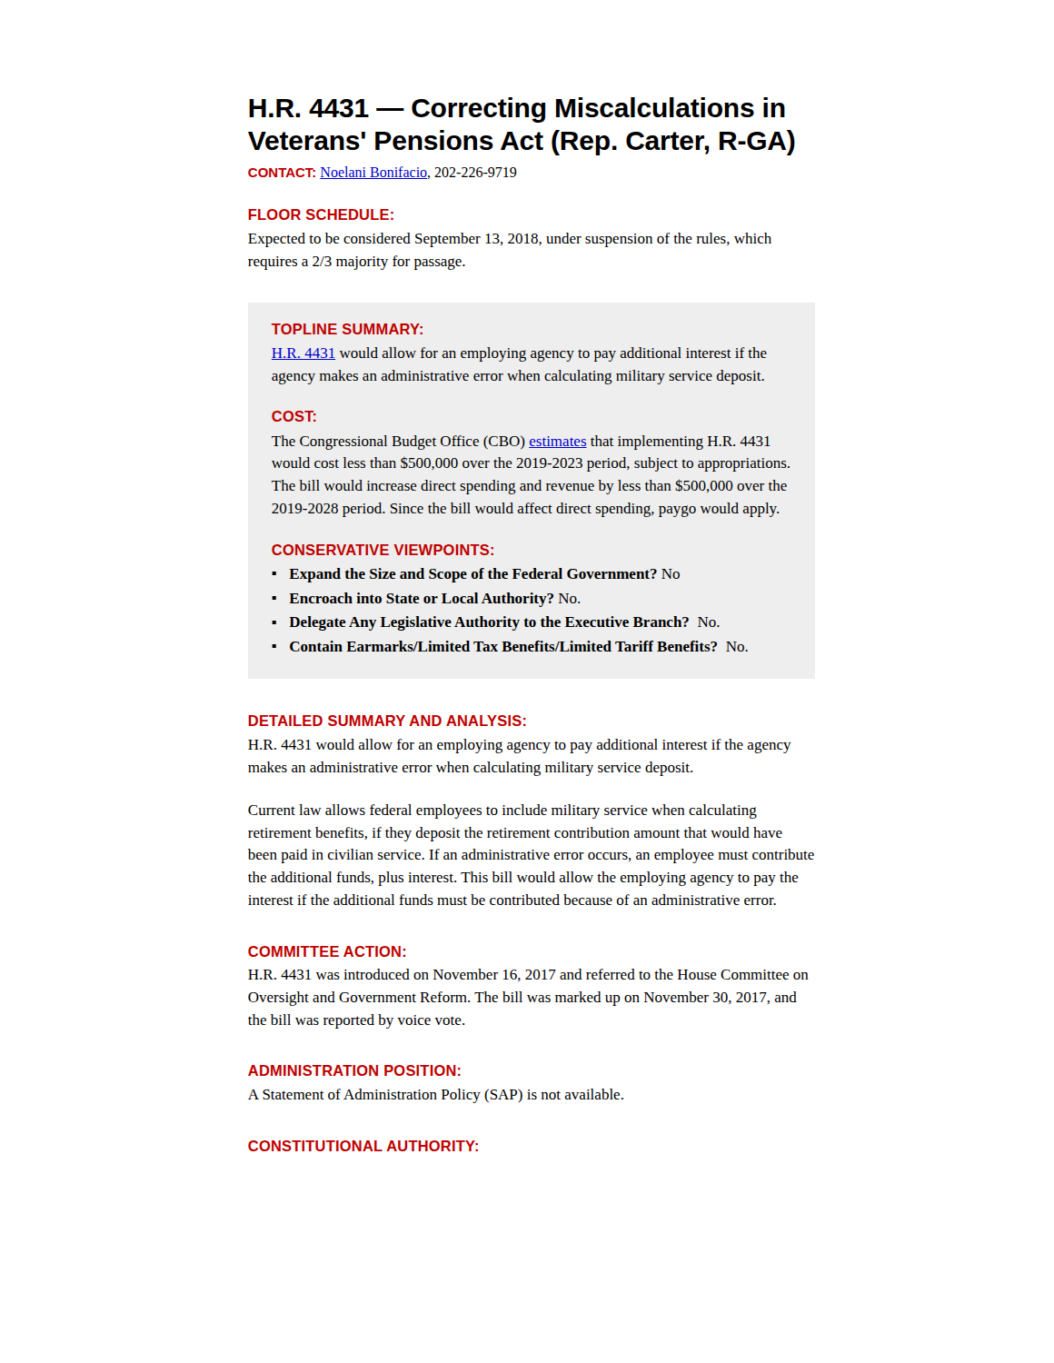H.R. 4431 — Correcting Miscalculations in Veterans' Pensions Act (Rep. Carter, R-GA)
CONTACT: Noelani Bonifacio, 202-226-9719
FLOOR SCHEDULE:
Expected to be considered September 13, 2018, under suspension of the rules, which requires a 2/3 majority for passage.
TOPLINE SUMMARY:
H.R. 4431 would allow for an employing agency to pay additional interest if the agency makes an administrative error when calculating military service deposit.
COST:
The Congressional Budget Office (CBO) estimates that implementing H.R. 4431 would cost less than $500,000 over the 2019-2023 period, subject to appropriations. The bill would increase direct spending and revenue by less than $500,000 over the 2019-2028 period. Since the bill would affect direct spending, paygo would apply.
CONSERVATIVE VIEWPOINTS:
Expand the Size and Scope of the Federal Government? No
Encroach into State or Local Authority? No.
Delegate Any Legislative Authority to the Executive Branch? No.
Contain Earmarks/Limited Tax Benefits/Limited Tariff Benefits? No.
DETAILED SUMMARY AND ANALYSIS:
H.R. 4431 would allow for an employing agency to pay additional interest if the agency makes an administrative error when calculating military service deposit.
Current law allows federal employees to include military service when calculating retirement benefits, if they deposit the retirement contribution amount that would have been paid in civilian service. If an administrative error occurs, an employee must contribute the additional funds, plus interest. This bill would allow the employing agency to pay the interest if the additional funds must be contributed because of an administrative error.
COMMITTEE ACTION:
H.R. 4431 was introduced on November 16, 2017 and referred to the House Committee on Oversight and Government Reform. The bill was marked up on November 30, 2017, and the bill was reported by voice vote.
ADMINISTRATION POSITION:
A Statement of Administration Policy (SAP) is not available.
CONSTITUTIONAL AUTHORITY: